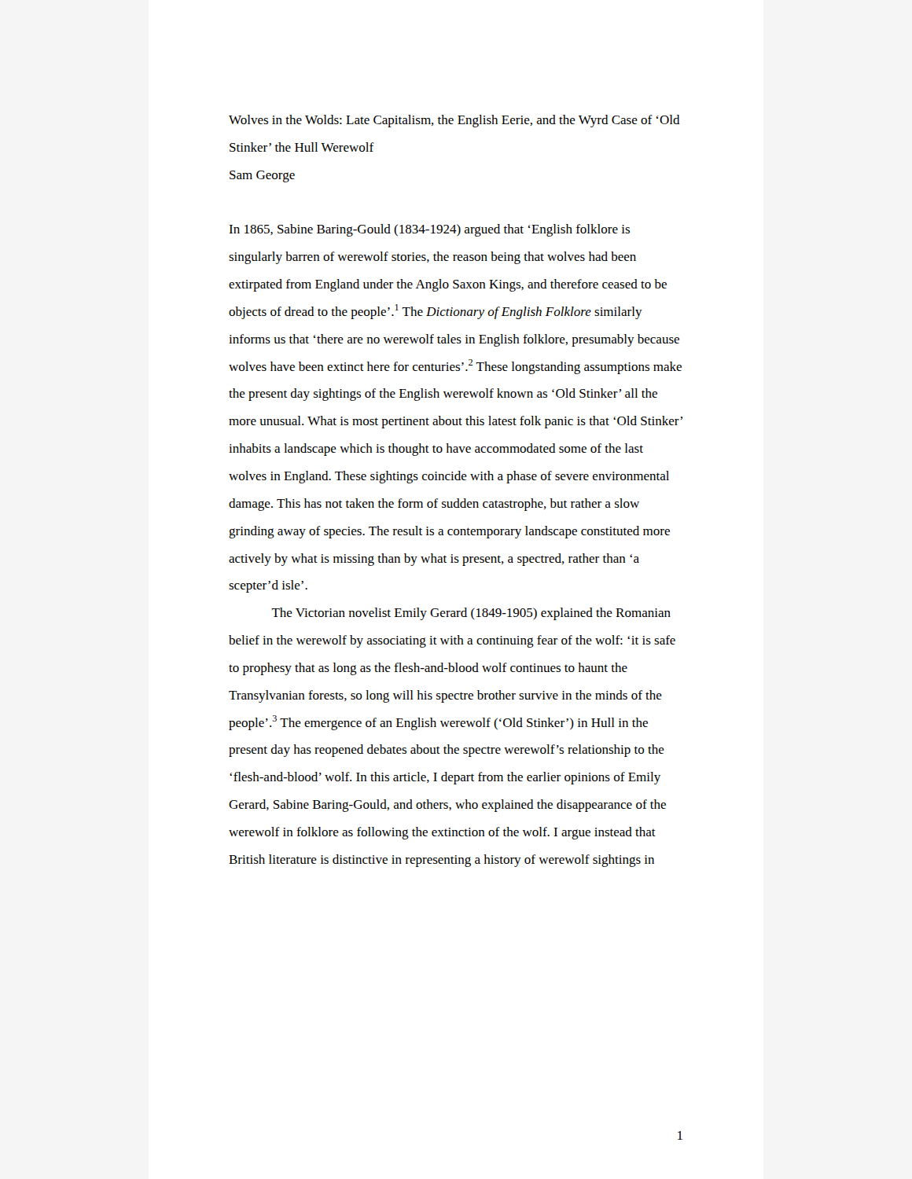Wolves in the Wolds: Late Capitalism, the English Eerie, and the Wyrd Case of ‘Old Stinker’ the Hull Werewolf
Sam George
In 1865, Sabine Baring-Gould (1834-1924) argued that ‘English folklore is singularly barren of werewolf stories, the reason being that wolves had been extirpated from England under the Anglo Saxon Kings, and therefore ceased to be objects of dread to the people’.1 The Dictionary of English Folklore similarly informs us that ‘there are no werewolf tales in English folklore, presumably because wolves have been extinct here for centuries’.2 These longstanding assumptions make the present day sightings of the English werewolf known as ‘Old Stinker’ all the more unusual. What is most pertinent about this latest folk panic is that ‘Old Stinker’ inhabits a landscape which is thought to have accommodated some of the last wolves in England. These sightings coincide with a phase of severe environmental damage. This has not taken the form of sudden catastrophe, but rather a slow grinding away of species. The result is a contemporary landscape constituted more actively by what is missing than by what is present, a spectred, rather than ‘a scepter’d isle’.
The Victorian novelist Emily Gerard (1849-1905) explained the Romanian belief in the werewolf by associating it with a continuing fear of the wolf: ‘it is safe to prophesy that as long as the flesh-and-blood wolf continues to haunt the Transylvanian forests, so long will his spectre brother survive in the minds of the people’.3 The emergence of an English werewolf (‘Old Stinker’) in Hull in the present day has reopened debates about the spectre werewolf’s relationship to the ‘flesh-and-blood’ wolf. In this article, I depart from the earlier opinions of Emily Gerard, Sabine Baring-Gould, and others, who explained the disappearance of the werewolf in folklore as following the extinction of the wolf. I argue instead that British literature is distinctive in representing a history of werewolf sightings in
1